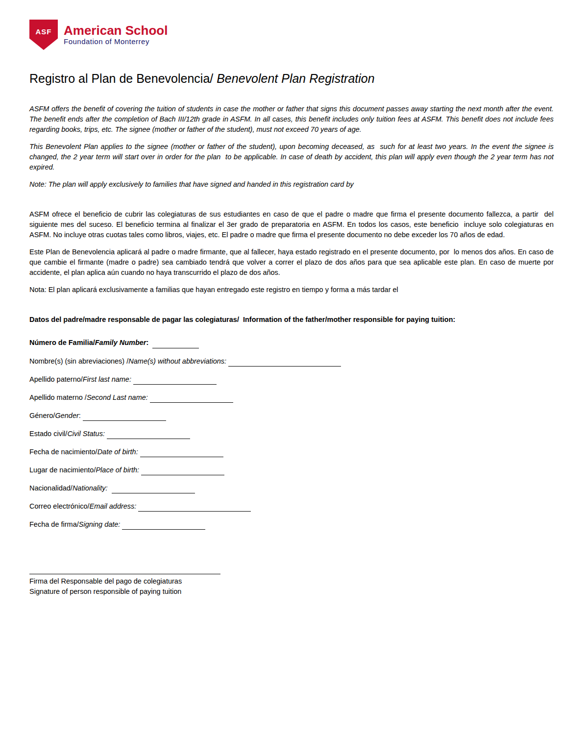ASF
American School
Foundation of Monterrey
Registro al Plan de Benevolencia/ Benevolent Plan Registration
ASFM offers the benefit of covering the tuition of students in case the mother or father that signs this document passes away starting the next month after the event. The benefit ends after the completion of Bach III/12th grade in ASFM. In all cases, this benefit includes only tuition fees at ASFM. This benefit does not include fees regarding books, trips, etc. The signee (mother or father of the student), must not exceed 70 years of age.
This Benevolent Plan applies to the signee (mother or father of the student), upon becoming deceased, as such for at least two years. In the event the signee is changed, the 2 year term will start over in order for the plan to be applicable. In case of death by accident, this plan will apply even though the 2 year term has not expired.
Note: The plan will apply exclusively to families that have signed and handed in this registration card by
ASFM ofrece el beneficio de cubrir las colegiaturas de sus estudiantes en caso de que el padre o madre que firma el presente documento fallezca, a partir del siguiente mes del suceso. El beneficio termina al finalizar el 3er grado de preparatoria en ASFM. En todos los casos, este beneficio incluye solo colegiaturas en ASFM. No incluye otras cuotas tales como libros, viajes, etc. El padre o madre que firma el presente documento no debe exceder los 70 años de edad.
Este Plan de Benevolencia aplicará al padre o madre firmante, que al fallecer, haya estado registrado en el presente documento, por lo menos dos años. En caso de que cambie el firmante (madre o padre) sea cambiado tendrá que volver a correr el plazo de dos años para que sea aplicable este plan. En caso de muerte por accidente, el plan aplica aún cuando no haya transcurrido el plazo de dos años.
Nota: El plan aplicará exclusivamente a familias que hayan entregado este registro en tiempo y forma a más tardar el
Datos del padre/madre responsable de pagar las colegiaturas/ Information of the father/mother responsible for paying tuition:
Número de Familia/Family Number:
Nombre(s) (sin abreviaciones) /Name(s) without abbreviations:
Apellido paterno/First last name:
Apellido materno /Second Last name:
Género/Gender:
Estado civil/Civil Status:
Fecha de nacimiento/Date of birth:
Lugar de nacimiento/Place of birth:
Nacionalidad/Nationality:
Correo electrónico/Email address:
Fecha de firma/Signing date:
Firma del Responsable del pago de colegiaturas
Signature of person responsible of paying tuition